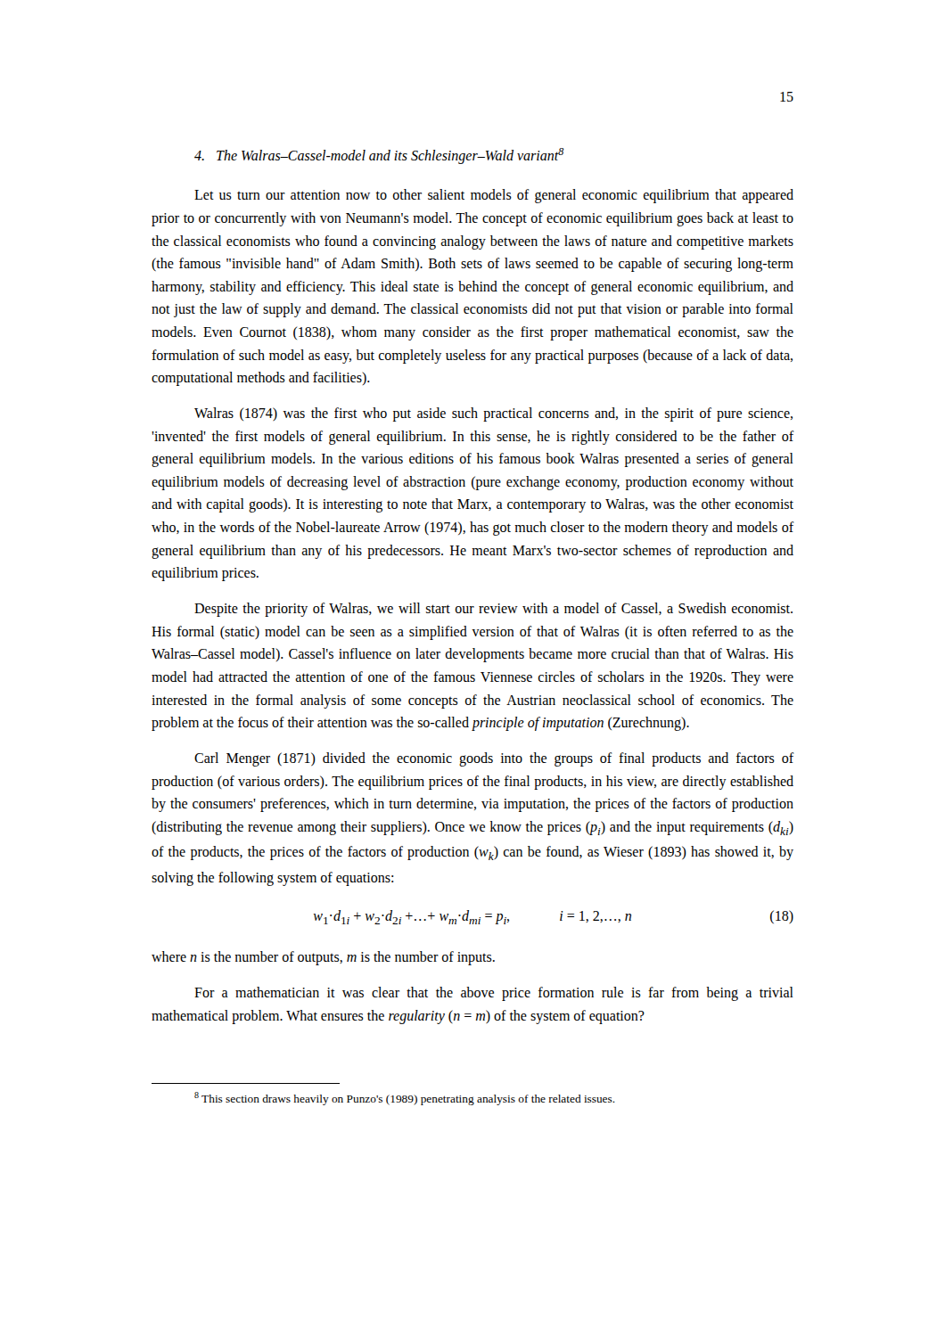15
4. The Walras–Cassel-model and its Schlesinger–Wald variant8
Let us turn our attention now to other salient models of general economic equilibrium that appeared prior to or concurrently with von Neumann's model. The concept of economic equilibrium goes back at least to the classical economists who found a convincing analogy between the laws of nature and competitive markets (the famous "invisible hand" of Adam Smith). Both sets of laws seemed to be capable of securing long-term harmony, stability and efficiency. This ideal state is behind the concept of general economic equilibrium, and not just the law of supply and demand. The classical economists did not put that vision or parable into formal models. Even Cournot (1838), whom many consider as the first proper mathematical economist, saw the formulation of such model as easy, but completely useless for any practical purposes (because of a lack of data, computational methods and facilities).
Walras (1874) was the first who put aside such practical concerns and, in the spirit of pure science, 'invented' the first models of general equilibrium. In this sense, he is rightly considered to be the father of general equilibrium models. In the various editions of his famous book Walras presented a series of general equilibrium models of decreasing level of abstraction (pure exchange economy, production economy without and with capital goods). It is interesting to note that Marx, a contemporary to Walras, was the other economist who, in the words of the Nobel-laureate Arrow (1974), has got much closer to the modern theory and models of general equilibrium than any of his predecessors. He meant Marx's two-sector schemes of reproduction and equilibrium prices.
Despite the priority of Walras, we will start our review with a model of Cassel, a Swedish economist. His formal (static) model can be seen as a simplified version of that of Walras (it is often referred to as the Walras–Cassel model). Cassel's influence on later developments became more crucial than that of Walras. His model had attracted the attention of one of the famous Viennese circles of scholars in the 1920s. They were interested in the formal analysis of some concepts of the Austrian neoclassical school of economics. The problem at the focus of their attention was the so-called principle of imputation (Zurechnung).
Carl Menger (1871) divided the economic goods into the groups of final products and factors of production (of various orders). The equilibrium prices of the final products, in his view, are directly established by the consumers' preferences, which in turn determine, via imputation, the prices of the factors of production (distributing the revenue among their suppliers). Once we know the prices (pi) and the input requirements (dki) of the products, the prices of the factors of production (wk) can be found, as Wieser (1893) has showed it, by solving the following system of equations:
w1·d1i + w2·d2i +…+ wm·dmi = pi, i = 1, 2,…, n (18)
where n is the number of outputs, m is the number of inputs.
For a mathematician it was clear that the above price formation rule is far from being a trivial mathematical problem. What ensures the regularity (n = m) of the system of equation?
8 This section draws heavily on Punzo's (1989) penetrating analysis of the related issues.